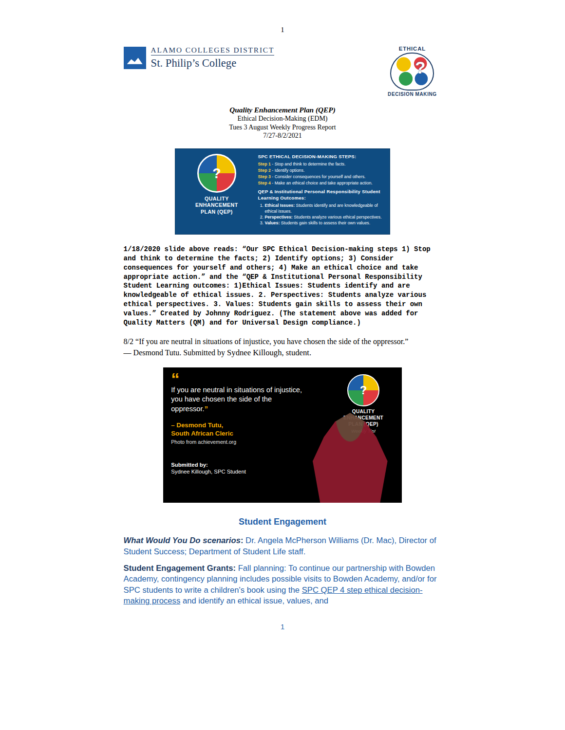1
ALAMO COLLEGES DISTRICT
St. Philip’s College
ETHICAL
?
DECISION MAKING
Quality Enhancement Plan (QEP)
Ethical Decision-Making (EDM)
Tues 3 August Weekly Progress Report
7/27-8/2/2021
?
QUALITY
ENHANCEMENT
PLAN (QEP)
SPC ETHICAL DECISION-MAKING STEPS:
Step 1 - Stop and think to determine the facts.
Step 2 - Identify options.
Step 3 - Consider consequences for yourself and others.
Step 4 - Make an ethical choice and take appropriate action.
QEP & Institutional Personal Responsibility Student Learning Outcomes:
Ethical Issues: Students identify and are knowledgeable of ethical issues.
Perspectives: Students analyze various ethical perspectives.
Values: Students gain skills to assess their own values.
1/18/2020 slide above reads: “Our SPC Ethical Decision-making steps 1) Stop and think to determine the facts; 2) Identify options; 3) Consider consequences for yourself and others; 4) Make an ethical choice and take appropriate action.” and the “QEP & Institutional Personal Responsibility Student Learning outcomes: 1)Ethical Issues: Students identify and are knowledgeable of ethical issues. 2. Perspectives: Students analyze various ethical perspectives. 3. Values: Students gain skills to assess their own values.” Created by Johnny Rodriguez. (The statement above was added for Quality Matters (QM) and for Universal Design compliance.)
8/2 “If you are neutral in situations of injustice, you have chosen the side of the oppressor.” — Desmond Tutu. Submitted by Sydnee Killough, student.
?
QUALITY
ENHANCEMENT
PLAN (QEP)
Weekly Tip!
“
If you are neutral in situations of injustice, you have chosen the side of the oppressor.”
– Desmond Tutu,
South African Cleric
Photo from achievement.org
Submitted by: Sydnee Killough, SPC Student
Student Engagement
What Would You Do scenarios: Dr. Angela McPherson Williams (Dr. Mac), Director of Student Success; Department of Student Life staff.
Student Engagement Grants: Fall planning: To continue our partnership with Bowden Academy, contingency planning includes possible visits to Bowden Academy, and/or for SPC students to write a children's book using the SPC QEP 4 step ethical decision-making process and identify an ethical issue, values, and
1